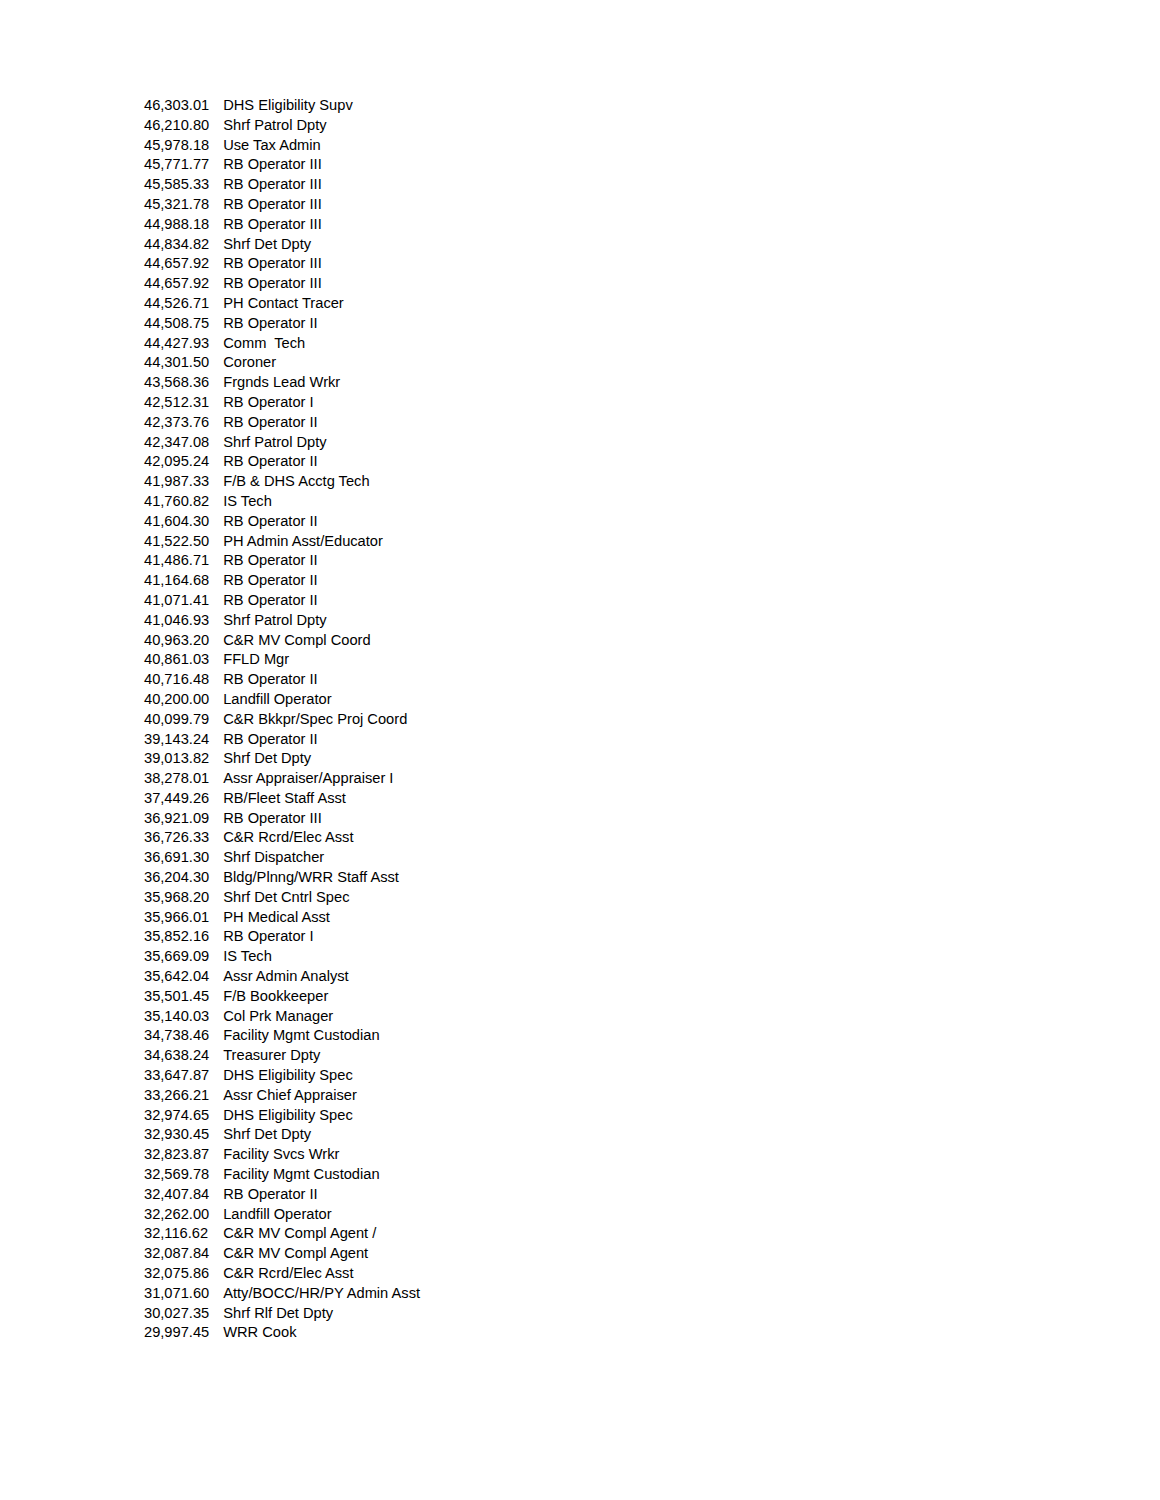| 46,303.01 | DHS Eligibility Supv |
| 46,210.80 | Shrf Patrol Dpty |
| 45,978.18 | Use Tax Admin |
| 45,771.77 | RB Operator III |
| 45,585.33 | RB Operator III |
| 45,321.78 | RB Operator III |
| 44,988.18 | RB Operator III |
| 44,834.82 | Shrf Det Dpty |
| 44,657.92 | RB Operator III |
| 44,657.92 | RB Operator III |
| 44,526.71 | PH Contact Tracer |
| 44,508.75 | RB Operator II |
| 44,427.93 | Comm Tech |
| 44,301.50 | Coroner |
| 43,568.36 | Frgnds Lead Wrkr |
| 42,512.31 | RB Operator I |
| 42,373.76 | RB Operator II |
| 42,347.08 | Shrf Patrol Dpty |
| 42,095.24 | RB Operator II |
| 41,987.33 | F/B & DHS Acctg Tech |
| 41,760.82 | IS Tech |
| 41,604.30 | RB Operator II |
| 41,522.50 | PH Admin Asst/Educator |
| 41,486.71 | RB Operator II |
| 41,164.68 | RB Operator II |
| 41,071.41 | RB Operator II |
| 41,046.93 | Shrf Patrol Dpty |
| 40,963.20 | C&R MV Compl Coord |
| 40,861.03 | FFLD Mgr |
| 40,716.48 | RB Operator II |
| 40,200.00 | Landfill Operator |
| 40,099.79 | C&R Bkkpr/Spec Proj Coord |
| 39,143.24 | RB Operator II |
| 39,013.82 | Shrf Det Dpty |
| 38,278.01 | Assr Appraiser/Appraiser I |
| 37,449.26 | RB/Fleet Staff Asst |
| 36,921.09 | RB Operator III |
| 36,726.33 | C&R Rcrd/Elec Asst |
| 36,691.30 | Shrf Dispatcher |
| 36,204.30 | Bldg/Plnng/WRR Staff Asst |
| 35,968.20 | Shrf Det Cntrl Spec |
| 35,966.01 | PH Medical Asst |
| 35,852.16 | RB Operator I |
| 35,669.09 | IS Tech |
| 35,642.04 | Assr Admin Analyst |
| 35,501.45 | F/B Bookkeeper |
| 35,140.03 | Col Prk Manager |
| 34,738.46 | Facility Mgmt Custodian |
| 34,638.24 | Treasurer Dpty |
| 33,647.87 | DHS Eligibility Spec |
| 33,266.21 | Assr Chief Appraiser |
| 32,974.65 | DHS Eligibility Spec |
| 32,930.45 | Shrf Det Dpty |
| 32,823.87 | Facility Svcs Wrkr |
| 32,569.78 | Facility Mgmt Custodian |
| 32,407.84 | RB Operator II |
| 32,262.00 | Landfill Operator |
| 32,116.62 | C&R MV Compl Agent / |
| 32,087.84 | C&R MV Compl Agent |
| 32,075.86 | C&R Rcrd/Elec Asst |
| 31,071.60 | Atty/BOCC/HR/PY Admin Asst |
| 30,027.35 | Shrf Rlf Det Dpty |
| 29,997.45 | WRR Cook |